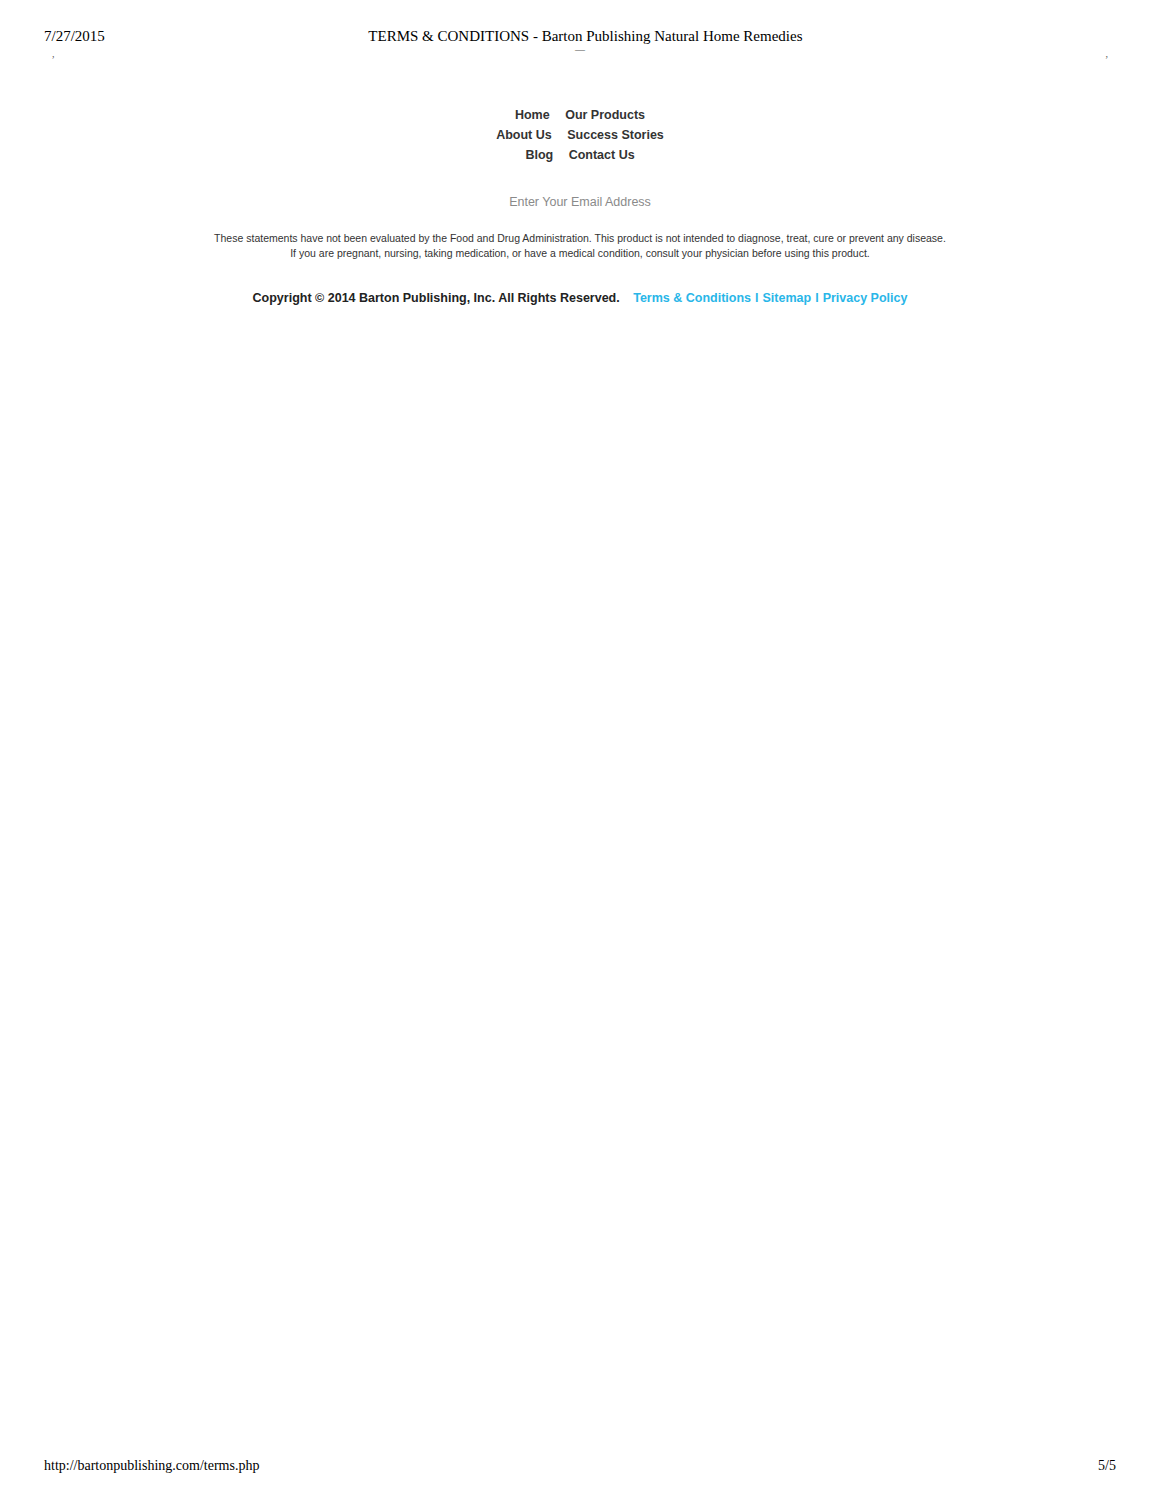7/27/2015 TERMS & CONDITIONS - Barton Publishing Natural Home Remedies
, — ,
Home Our Products About Us Success Stories Blog Contact Us
Enter Your Email Address
These statements have not been evaluated by the Food and Drug Administration. This product is not intended to diagnose, treat, cure or prevent any disease. If you are pregnant, nursing, taking medication, or have a medical condition, consult your physician before using this product.
Copyright © 2014 Barton Publishing, Inc. All Rights Reserved. Terms & Conditions lSitemap lPrivacy Policy
http://bartonpublishing.com/terms.php 5/5